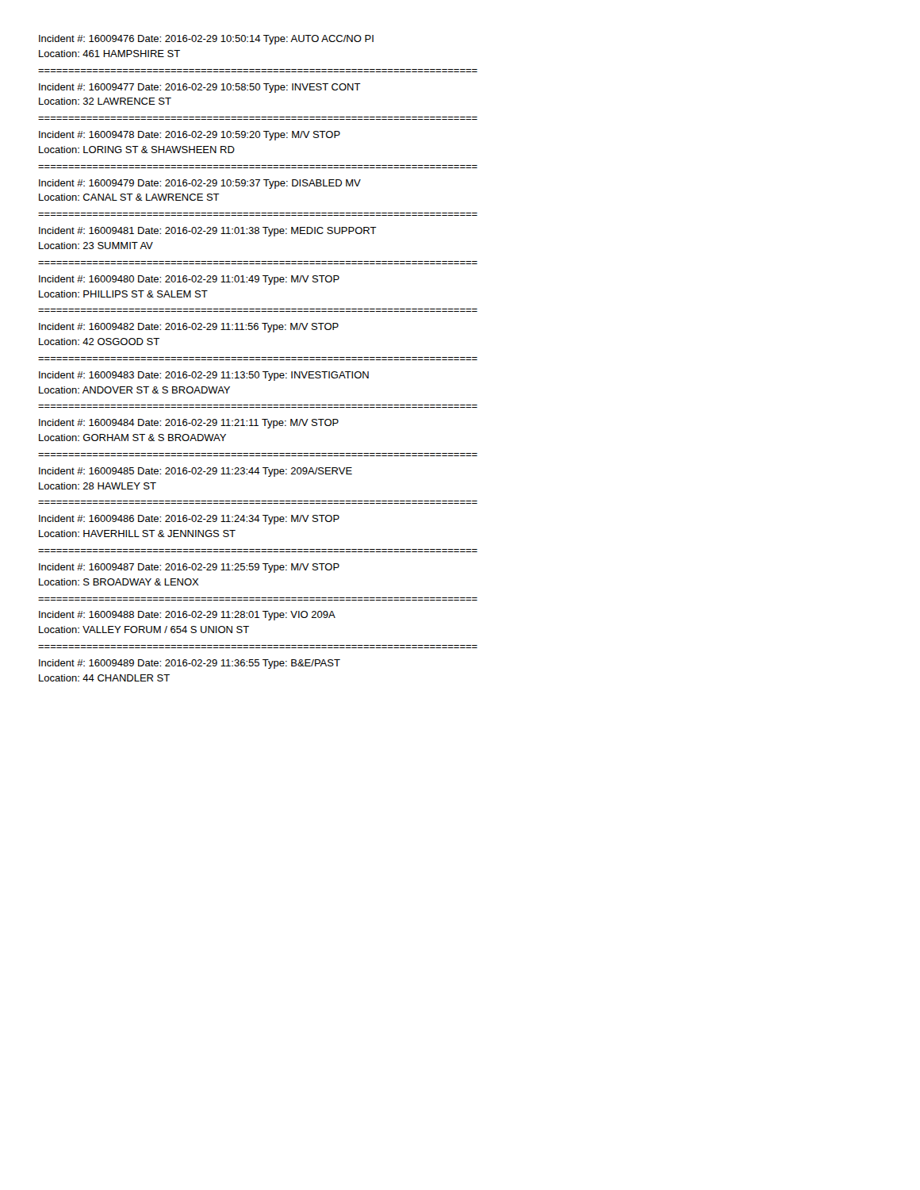Incident #: 16009476 Date: 2016-02-29 10:50:14 Type: AUTO ACC/NO PI
Location: 461 HAMPSHIRE ST
=========================================================================
Incident #: 16009477 Date: 2016-02-29 10:58:50 Type: INVEST CONT
Location: 32 LAWRENCE ST
=========================================================================
Incident #: 16009478 Date: 2016-02-29 10:59:20 Type: M/V STOP
Location: LORING ST & SHAWSHEEN RD
=========================================================================
Incident #: 16009479 Date: 2016-02-29 10:59:37 Type: DISABLED MV
Location: CANAL ST & LAWRENCE ST
=========================================================================
Incident #: 16009481 Date: 2016-02-29 11:01:38 Type: MEDIC SUPPORT
Location: 23 SUMMIT AV
=========================================================================
Incident #: 16009480 Date: 2016-02-29 11:01:49 Type: M/V STOP
Location: PHILLIPS ST & SALEM ST
=========================================================================
Incident #: 16009482 Date: 2016-02-29 11:11:56 Type: M/V STOP
Location: 42 OSGOOD ST
=========================================================================
Incident #: 16009483 Date: 2016-02-29 11:13:50 Type: INVESTIGATION
Location: ANDOVER ST & S BROADWAY
=========================================================================
Incident #: 16009484 Date: 2016-02-29 11:21:11 Type: M/V STOP
Location: GORHAM ST & S BROADWAY
=========================================================================
Incident #: 16009485 Date: 2016-02-29 11:23:44 Type: 209A/SERVE
Location: 28 HAWLEY ST
=========================================================================
Incident #: 16009486 Date: 2016-02-29 11:24:34 Type: M/V STOP
Location: HAVERHILL ST & JENNINGS ST
=========================================================================
Incident #: 16009487 Date: 2016-02-29 11:25:59 Type: M/V STOP
Location: S BROADWAY & LENOX
=========================================================================
Incident #: 16009488 Date: 2016-02-29 11:28:01 Type: VIO 209A
Location: VALLEY FORUM / 654 S UNION ST
=========================================================================
Incident #: 16009489 Date: 2016-02-29 11:36:55 Type: B&E/PAST
Location: 44 CHANDLER ST